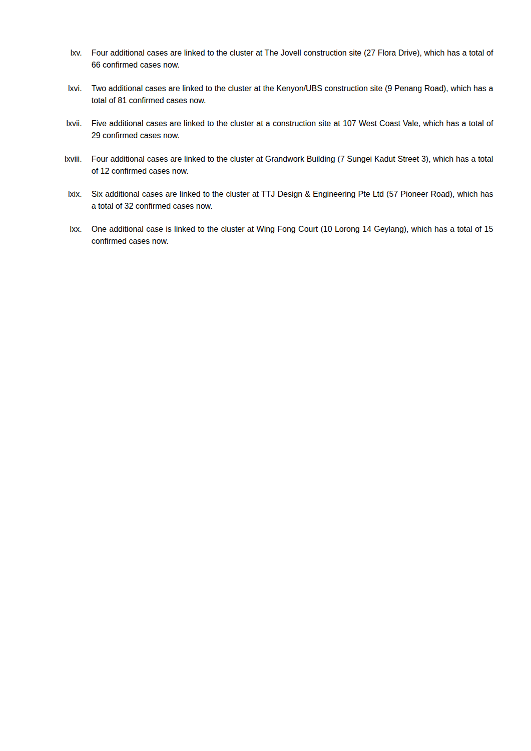lxv. Four additional cases are linked to the cluster at The Jovell construction site (27 Flora Drive), which has a total of 66 confirmed cases now.
lxvi. Two additional cases are linked to the cluster at the Kenyon/UBS construction site (9 Penang Road), which has a total of 81 confirmed cases now.
lxvii. Five additional cases are linked to the cluster at a construction site at 107 West Coast Vale, which has a total of 29 confirmed cases now.
lxviii. Four additional cases are linked to the cluster at Grandwork Building (7 Sungei Kadut Street 3), which has a total of 12 confirmed cases now.
lxix. Six additional cases are linked to the cluster at TTJ Design & Engineering Pte Ltd (57 Pioneer Road), which has a total of 32 confirmed cases now.
lxx. One additional case is linked to the cluster at Wing Fong Court (10 Lorong 14 Geylang), which has a total of 15 confirmed cases now.